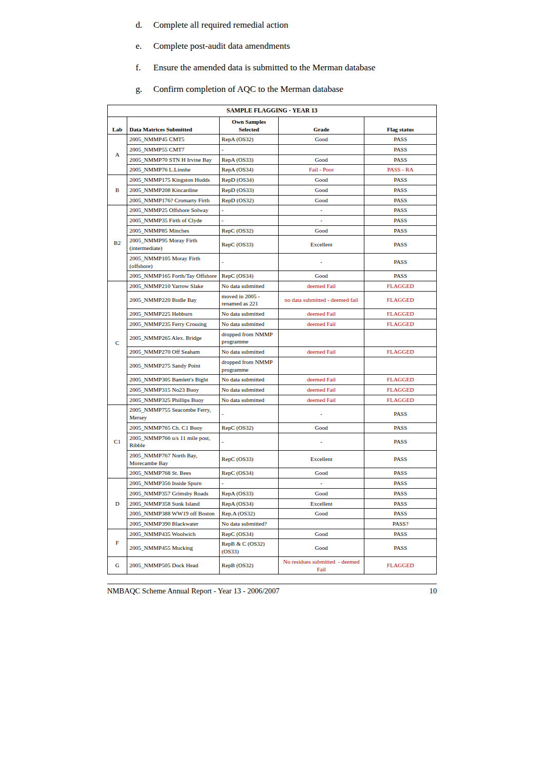d. Complete all required remedial action
e. Complete post-audit data amendments
f. Ensure the amended data is submitted to the Merman database
g. Confirm completion of AQC to the Merman database
| SAMPLE FLAGGING - YEAR 13 |
| Lab | Data Matrices Submitted | Own Samples Selected | Grade | Flag status |
| A | 2005_NMMP45 CMT5 | RepA (OS32) | Good | PASS |
| 2005_NMMP55 CMT7 | - | | PASS |
| 2005_NMMP70 STN H Irvine Bay | RepA (OS33) | Good | PASS |
| 2005_NMMP76 L.Linnhe | RepA (OS34) | Fail - Poor | PASS - RA |
| B | 2005_NMMP175 Kingston Hudds | RepD (OS34) | Good | PASS |
| 2005_NMMP208 Kincardine | RepD (OS33) | Good | PASS |
| 2005_NMMP176? Cromarty Firth | RepD (OS32) | Good | PASS |
| B2 | 2005_NMMP25 Offshore Solway | - | - | PASS |
| 2005_NMMP35 Firth of Clyde | - | - | PASS |
| 2005_NMMP85 Minches | RepC (OS32) | Good | PASS |
| 2005_NMMP95 Moray Firth (intermediate) | RepC (OS33) | Excellent | PASS |
| 2005_NMMP105 Moray Firth (offshore) | - | - | PASS |
| 2005_NMMP165 Forth/Tay Offshore | RepC (OS34) | Good | PASS |
| C | 2005_NMMP210 Yarrow Slake | No data submitted | deemed Fail | FLAGGED |
| 2005_NMMP220 Budle Bay | moved in 2005 - renamed as 221 | no data submitted - deemed fail | FLAGGED |
| 2005_NMMP225 Hebburn | No data submitted | deemed Fail | FLAGGED |
| 2005_NMMP235 Ferry Crossing | No data submitted | deemed Fail | FLAGGED |
| 2005_NMMP265 Alex. Bridge | dropped from NMMP programme | | |
| 2005_NMMP270 Off Seaham | No data submitted | deemed Fail | FLAGGED |
| 2005_NMMP275 Sandy Point | dropped from NMMP programme | | |
| 2005_NMMP305 Bamlett's Bight | No data submitted | deemed Fail | FLAGGED |
| 2005_NMMP315 No23 Buoy | No data submitted | deemed Fail | FLAGGED |
| 2005_NMMP325 Phillips Buoy | No data submitted | deemed Fail | FLAGGED |
| C1 | 2005_NMMP755 Seacombe Ferry, Mersey | - | - | PASS |
| 2005_NMMP765 Ch. C1 Buoy | RepC (OS32) | Good | PASS |
| 2005_NMMP766 u/s 11 mile post, Ribble | - | - | PASS |
| 2005_NMMP767 North Bay, Morecambe Bay | RepC (OS33) | Excellent | PASS |
| 2005_NMMP768 St. Bees | RepC (OS34) | Good | PASS |
| D | 2005_NMMP356 Inside Spurn | - | - | PASS |
| 2005_NMMP357 Grimsby Roads | RepA (OS33) | Good | PASS |
| 2005_NMMP358 Sunk Island | RepA (OS34) | Excellent | PASS |
| 2005_NMMP388 WW19 off Boston | Rep.A (OS32) | Good | PASS |
| 2005_NMMP390 Blackwater | No data submitted? | | PASS? |
| F | 2005_NMMP435 Woolwich | RepC (OS34) | Good | PASS |
| 2005_NMMP455 Mucking | RepB & C (OS32)(OS33) | Good | PASS |
| G | 2005_NMMP505 Dock Head | RepB (OS32) | No residues submitted - deemed Fail | FLAGGED |
NMBAQC Scheme Annual Report - Year 13 - 2006/2007 10